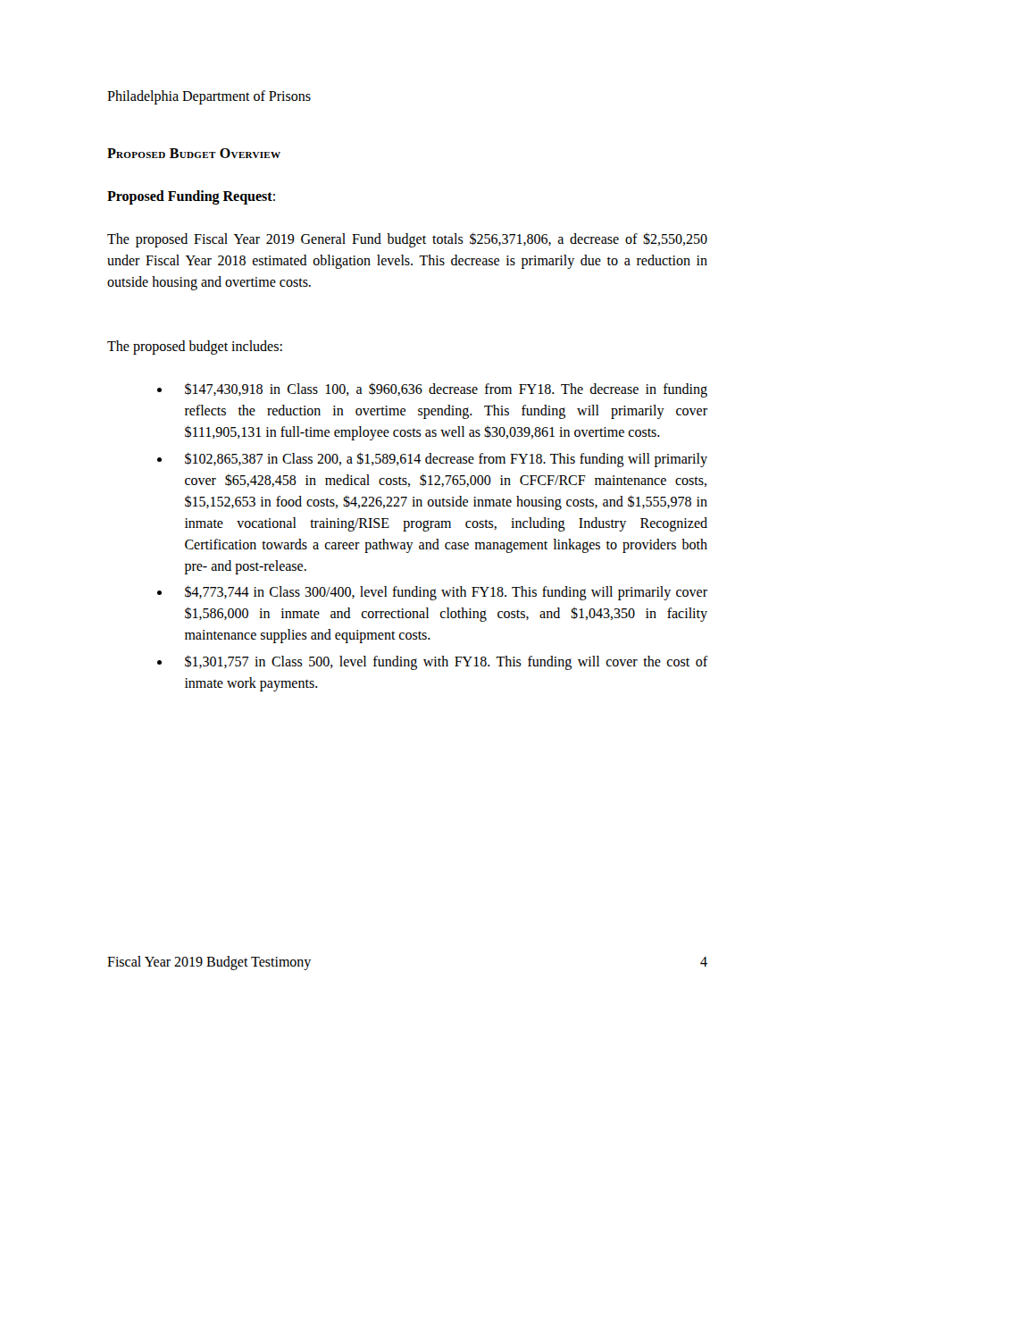Philadelphia Department of Prisons
Proposed Budget Overview
Proposed Funding Request
:
The proposed Fiscal Year 2019 General Fund budget totals $256,371,806, a decrease of $2,550,250 under Fiscal Year 2018 estimated obligation levels. This decrease is primarily due to a reduction in outside housing and overtime costs.
The proposed budget includes:
$147,430,918 in Class 100, a $960,636 decrease from FY18. The decrease in funding reflects the reduction in overtime spending. This funding will primarily cover $111,905,131 in full-time employee costs as well as $30,039,861 in overtime costs.
$102,865,387 in Class 200, a $1,589,614 decrease from FY18. This funding will primarily cover $65,428,458 in medical costs, $12,765,000 in CFCF/RCF maintenance costs, $15,152,653 in food costs, $4,226,227 in outside inmate housing costs, and $1,555,978 in inmate vocational training/RISE program costs, including Industry Recognized Certification towards a career pathway and case management linkages to providers both pre- and post-release.
$4,773,744 in Class 300/400, level funding with FY18. This funding will primarily cover $1,586,000 in inmate and correctional clothing costs, and $1,043,350 in facility maintenance supplies and equipment costs.
$1,301,757 in Class 500, level funding with FY18. This funding will cover the cost of inmate work payments.
Fiscal Year 2019 Budget Testimony 4